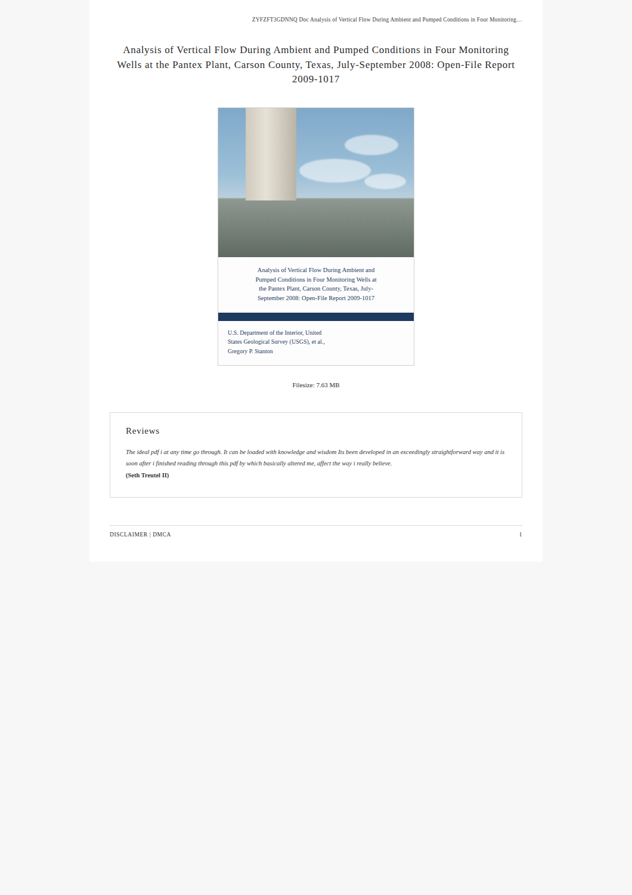ZYFZFT3GDNNQ Doc Analysis of Vertical Flow During Ambient and Pumped Conditions in Four Monitoring…
Analysis of Vertical Flow During Ambient and Pumped Conditions in Four Monitoring Wells at the Pantex Plant, Carson County, Texas, July-September 2008: Open-File Report 2009-1017
Analysis of Vertical Flow During Ambient and
Pumped Conditions in Four Monitoring Wells at
the Pantex Plant, Carson County, Texas, July-
September 2008: Open-File Report 2009-1017
U.S. Department of the Interior, United
States Geological Survey (USGS), et al.,
Gregory P. Stanton
Filesize: 7.63 MB
Reviews
The ideal pdf i at any time go through. It can be loaded with knowledge and wisdom Its been developed in an exceedingly straightforward way and it is soon after i finished reading through this pdf by which basically altered me, affect the way i really believe. (Seth Treutel II)
DISCLAIMER | DMCA
1